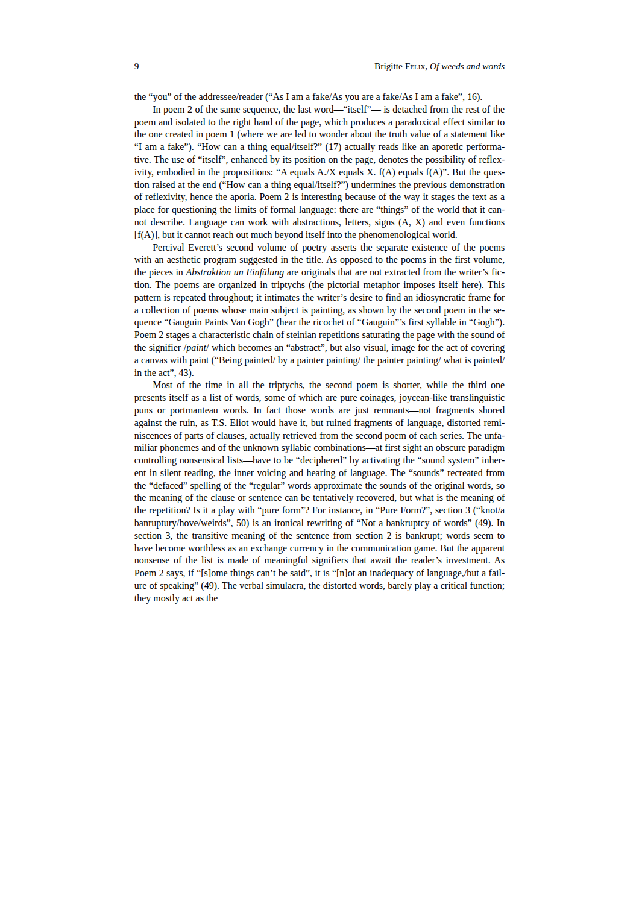9 Brigitte Félix, Of weeds and words
the “you” of the addressee/reader (“As I am a fake/As you are a fake/As I am a fake”, 16).
In poem 2 of the same sequence, the last word—“itself”— is detached from the rest of the poem and isolated to the right hand of the page, which produces a paradoxical effect similar to the one created in poem 1 (where we are led to wonder about the truth value of a statement like “I am a fake”). “How can a thing equal/itself?” (17) actually reads like an aporetic performative. The use of “itself”, enhanced by its position on the page, denotes the possibility of reflexivity, embodied in the propositions: “A equals A./X equals X. f(A) equals f(A)”. But the question raised at the end (“How can a thing equal/itself?”) undermines the previous demonstration of reflexivity, hence the aporia. Poem 2 is interesting because of the way it stages the text as a place for questioning the limits of formal language: there are “things” of the world that it cannot describe. Language can work with abstractions, letters, signs (A, X) and even functions [f(A)], but it cannot reach out much beyond itself into the phenomenological world.
Percival Everett’s second volume of poetry asserts the separate existence of the poems with an aesthetic program suggested in the title. As opposed to the poems in the first volume, the pieces in Abstraktion un Einfülung are originals that are not extracted from the writer’s fiction. The poems are organized in triptychs (the pictorial metaphor imposes itself here). This pattern is repeated throughout; it intimates the writer’s desire to find an idiosyncratic frame for a collection of poems whose main subject is painting, as shown by the second poem in the sequence “Gauguin Paints Van Gogh” (hear the ricochet of “Gauguin”’s first syllable in “Gogh”). Poem 2 stages a characteristic chain of steinian repetitions saturating the page with the sound of the signifier /paint/ which becomes an “abstract”, but also visual, image for the act of covering a canvas with paint (“Being painted/ by a painter painting/ the painter painting/ what is painted/ in the act”, 43).
Most of the time in all the triptychs, the second poem is shorter, while the third one presents itself as a list of words, some of which are pure coinages, joycean-like translinguistic puns or portmanteau words. In fact those words are just remnants—not fragments shored against the ruin, as T.S. Eliot would have it, but ruined fragments of language, distorted reminiscences of parts of clauses, actually retrieved from the second poem of each series. The unfamiliar phonemes and of the unknown syllabic combinations—at first sight an obscure paradigm controlling nonsensical lists—have to be “deciphered” by activating the “sound system” inherent in silent reading, the inner voicing and hearing of language. The “sounds” recreated from the “defaced” spelling of the “regular” words approximate the sounds of the original words, so the meaning of the clause or sentence can be tentatively recovered, but what is the meaning of the repetition? Is it a play with “pure form”? For instance, in “Pure Form?”, section 3 (“knot/a banruptury/hove/weirds”, 50) is an ironical rewriting of “Not a bankruptcy of words” (49). In section 3, the transitive meaning of the sentence from section 2 is bankrupt; words seem to have become worthless as an exchange currency in the communication game. But the apparent nonsense of the list is made of meaningful signifiers that await the reader’s investment. As Poem 2 says, if “[s]ome things can’t be said”, it is “[n]ot an inadequacy of language,/but a failure of speaking” (49). The verbal simulacra, the distorted words, barely play a critical function; they mostly act as the